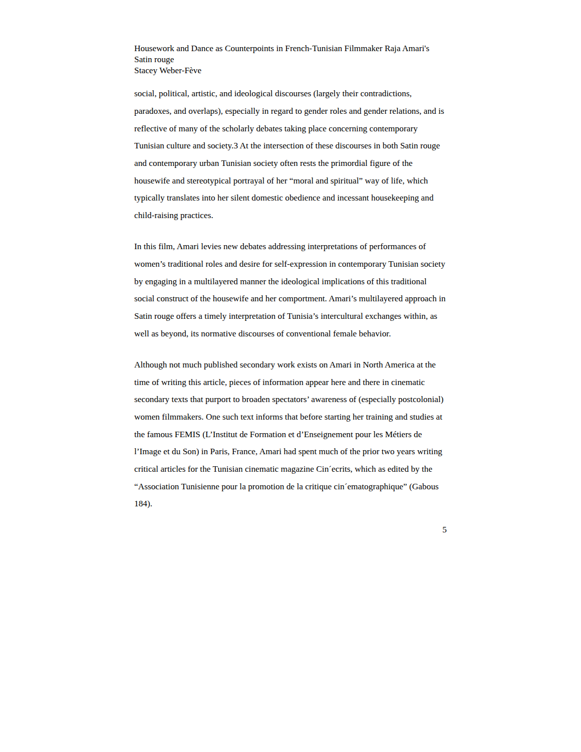Housework and Dance as Counterpoints in French-Tunisian Filmmaker Raja Amari's Satin rouge
Stacey Weber-Fève
social, political, artistic, and ideological discourses (largely their contradictions, paradoxes, and overlaps), especially in regard to gender roles and gender relations, and is reflective of many of the scholarly debates taking place concerning contemporary Tunisian culture and society.3 At the intersection of these discourses in both Satin rouge and contemporary urban Tunisian society often rests the primordial figure of the housewife and stereotypical portrayal of her “moral and spiritual” way of life, which typically translates into her silent domestic obedience and incessant housekeeping and child-raising practices.
In this film, Amari levies new debates addressing interpretations of performances of women’s traditional roles and desire for self-expression in contemporary Tunisian society by engaging in a multilayered manner the ideological implications of this traditional social construct of the housewife and her comportment. Amari’s multilayered approach in Satin rouge offers a timely interpretation of Tunisia’s intercultural exchanges within, as well as beyond, its normative discourses of conventional female behavior.
Although not much published secondary work exists on Amari in North America at the time of writing this article, pieces of information appear here and there in cinematic secondary texts that purport to broaden spectators’ awareness of (especially postcolonial) women filmmakers. One such text informs that before starting her training and studies at the famous FEMIS (L’Institut de Formation et d’Enseignement pour les Métiers de l’Image et du Son) in Paris, France, Amari had spent much of the prior two years writing critical articles for the Tunisian cinematic magazine Cin´ecrits, which as edited by the “Association Tunisienne pour la promotion de la critique cin´ematographique” (Gabous 184).
5